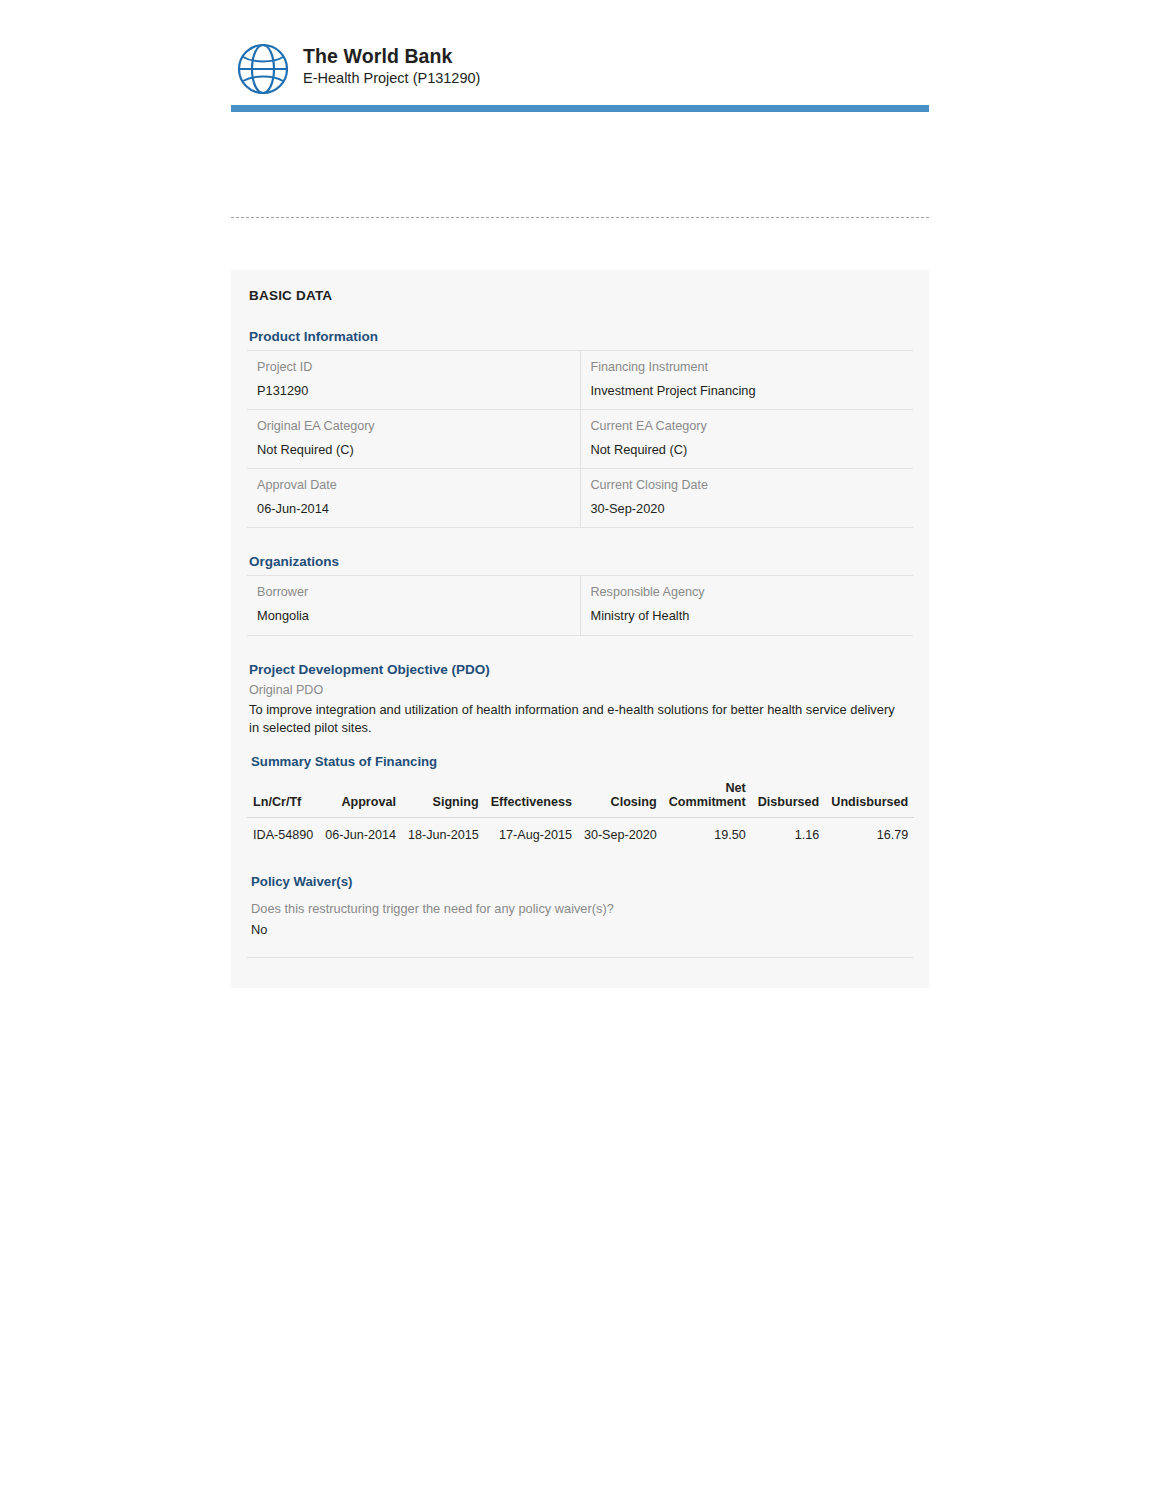The World Bank
E-Health Project (P131290)
BASIC DATA
Product Information
| Project ID P131290 | Financing Instrument Investment Project Financing |
| Original EA Category Not Required (C) | Current EA Category Not Required (C) |
| Approval Date 06-Jun-2014 | Current Closing Date 30-Sep-2020 |
Organizations
| Borrower Mongolia | Responsible Agency Ministry of Health |
Project Development Objective (PDO)
Original PDO
To improve integration and utilization of health information and e-health solutions for better health service delivery in selected pilot sites.
Summary Status of Financing
| | | | | | Net | | |
| --- | --- | --- | --- | --- | --- | --- | --- |
| Ln/Cr/Tf | Approval | Signing | Effectiveness | Closing | Commitment | Disbursed | Undisbursed |
| IDA-54890 | 06-Jun-2014 | 18-Jun-2015 | 17-Aug-2015 | 30-Sep-2020 | 19.50 | 1.16 | 16.79 |
Policy Waiver(s)
Does this restructuring trigger the need for any policy waiver(s)?
No